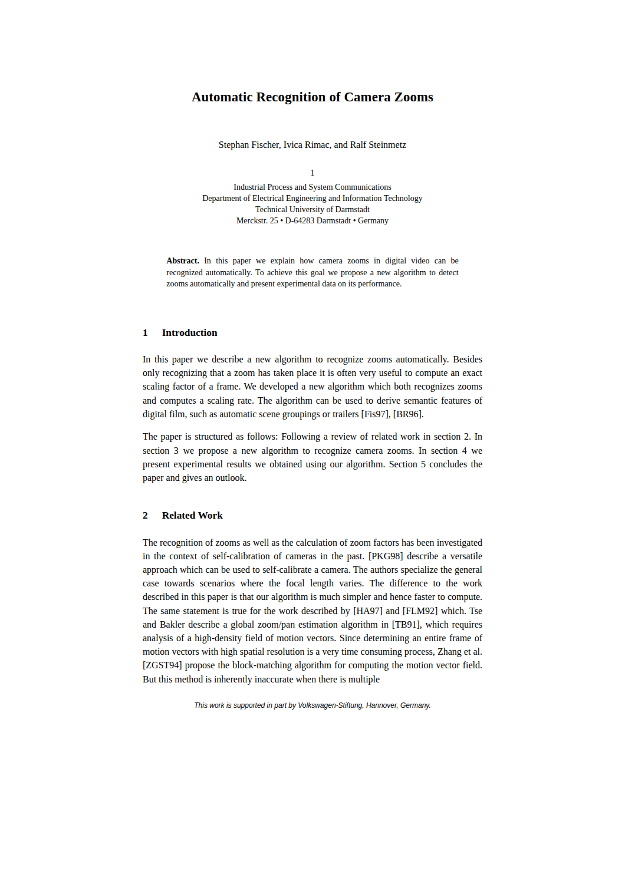Automatic Recognition of Camera Zooms
Stephan Fischer, Ivica Rimac, and Ralf Steinmetz
1 Industrial Process and System Communications
Department of Electrical Engineering and Information Technology
Technical University of Darmstadt
Merckstr. 25 • D-64283 Darmstadt • Germany
Abstract. In this paper we explain how camera zooms in digital video can be recognized automatically. To achieve this goal we propose a new algorithm to detect zooms automatically and present experimental data on its performance.
1 Introduction
In this paper we describe a new algorithm to recognize zooms automatically. Besides only recognizing that a zoom has taken place it is often very useful to compute an exact scaling factor of a frame. We developed a new algorithm which both recognizes zooms and computes a scaling rate. The algorithm can be used to derive semantic features of digital film, such as automatic scene groupings or trailers [Fis97], [BR96].
The paper is structured as follows: Following a review of related work in section 2. In section 3 we propose a new algorithm to recognize camera zooms. In section 4 we present experimental results we obtained using our algorithm. Section 5 concludes the paper and gives an outlook.
2 Related Work
The recognition of zooms as well as the calculation of zoom factors has been investigated in the context of self-calibration of cameras in the past. [PKG98] describe a versatile approach which can be used to self-calibrate a camera. The authors specialize the general case towards scenarios where the focal length varies. The difference to the work described in this paper is that our algorithm is much simpler and hence faster to compute. The same statement is true for the work described by [HA97] and [FLM92] which. Tse and Bakler describe a global zoom/pan estimation algorithm in [TB91], which requires analysis of a high-density field of motion vectors. Since determining an entire frame of motion vectors with high spatial resolution is a very time consuming process, Zhang et al. [ZGST94] propose the block-matching algorithm for computing the motion vector field. But this method is inherently inaccurate when there is multiple
This work is supported in part by Volkswagen-Stiftung, Hannover, Germany.